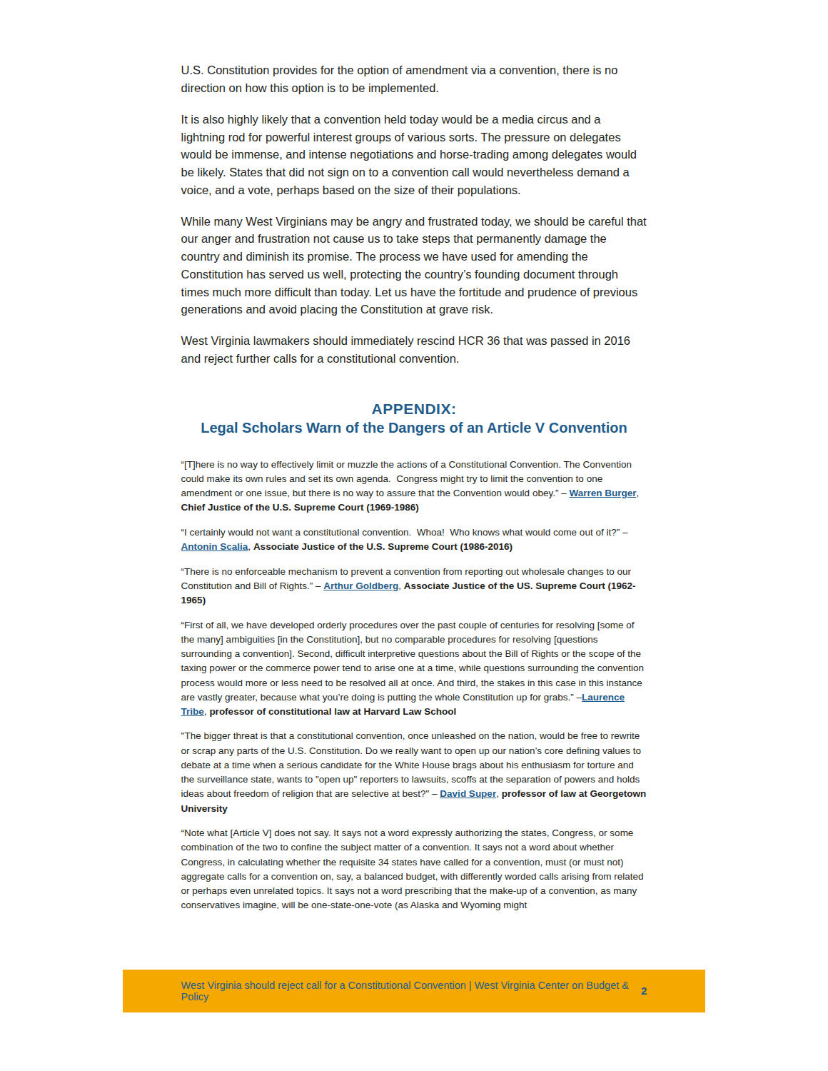U.S. Constitution provides for the option of amendment via a convention, there is no direction on how this option is to be implemented.
It is also highly likely that a convention held today would be a media circus and a lightning rod for powerful interest groups of various sorts. The pressure on delegates would be immense, and intense negotiations and horse-trading among delegates would be likely. States that did not sign on to a convention call would nevertheless demand a voice, and a vote, perhaps based on the size of their populations.
While many West Virginians may be angry and frustrated today, we should be careful that our anger and frustration not cause us to take steps that permanently damage the country and diminish its promise. The process we have used for amending the Constitution has served us well, protecting the country’s founding document through times much more difficult than today. Let us have the fortitude and prudence of previous generations and avoid placing the Constitution at grave risk.
West Virginia lawmakers should immediately rescind HCR 36 that was passed in 2016 and reject further calls for a constitutional convention.
APPENDIX:
Legal Scholars Warn of the Dangers of an Article V Convention
“[T]here is no way to effectively limit or muzzle the actions of a Constitutional Convention. The Convention could make its own rules and set its own agenda. Congress might try to limit the convention to one amendment or one issue, but there is no way to assure that the Convention would obey.” – Warren Burger, Chief Justice of the U.S. Supreme Court (1969-1986)
“I certainly would not want a constitutional convention. Whoa! Who knows what would come out of it?” – Antonin Scalia, Associate Justice of the U.S. Supreme Court (1986-2016)
“There is no enforceable mechanism to prevent a convention from reporting out wholesale changes to our Constitution and Bill of Rights.” – Arthur Goldberg, Associate Justice of the US. Supreme Court (1962-1965)
“First of all, we have developed orderly procedures over the past couple of centuries for resolving [some of the many] ambiguities [in the Constitution], but no comparable procedures for resolving [questions surrounding a convention]. Second, difficult interpretive questions about the Bill of Rights or the scope of the taxing power or the commerce power tend to arise one at a time, while questions surrounding the convention process would more or less need to be resolved all at once. And third, the stakes in this case in this instance are vastly greater, because what you’re doing is putting the whole Constitution up for grabs.” –Laurence Tribe, professor of constitutional law at Harvard Law School
"The bigger threat is that a constitutional convention, once unleashed on the nation, would be free to rewrite or scrap any parts of the U.S. Constitution. Do we really want to open up our nation’s core defining values to debate at a time when a serious candidate for the White House brags about his enthusiasm for torture and the surveillance state, wants to "open up" reporters to lawsuits, scoffs at the separation of powers and holds ideas about freedom of religion that are selective at best?" – David Super, professor of law at Georgetown University
“Note what [Article V] does not say. It says not a word expressly authorizing the states, Congress, or some combination of the two to confine the subject matter of a convention. It says not a word about whether Congress, in calculating whether the requisite 34 states have called for a convention, must (or must not) aggregate calls for a convention on, say, a balanced budget, with differently worded calls arising from related or perhaps even unrelated topics. It says not a word prescribing that the make-up of a convention, as many conservatives imagine, will be one-state-one-vote (as Alaska and Wyoming might
West Virginia should reject call for a Constitutional Convention | West Virginia Center on Budget & Policy 2